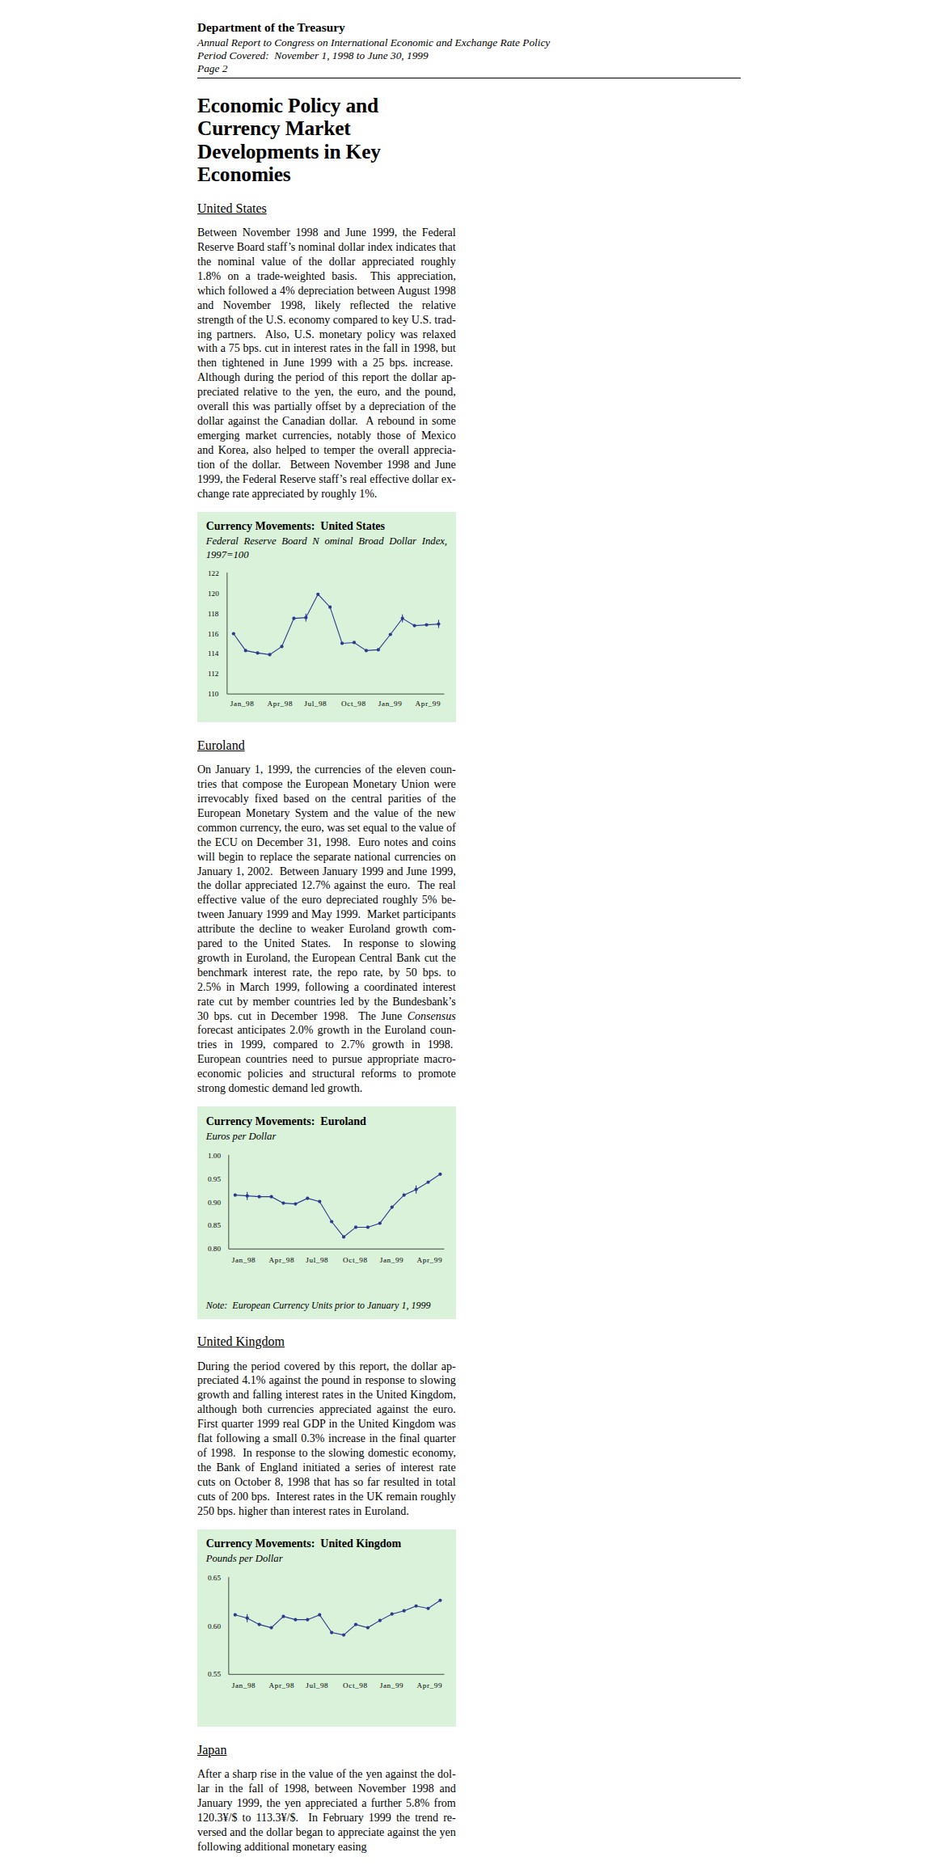Department of the Treasury
Annual Report to Congress on International Economic and Exchange Rate Policy
Period Covered: November 1, 1998 to June 30, 1999
Page 2
Economic Policy and Currency Market Developments in Key Economies
United States
Between November 1998 and June 1999, the Federal Reserve Board staff’s nominal dollar index indicates that the nominal value of the dollar appreciated roughly 1.8% on a trade-weighted basis. This appreciation, which followed a 4% depreciation between August 1998 and November 1998, likely reflected the relative strength of the U.S. economy compared to key U.S. trading partners. Also, U.S. monetary policy was relaxed with a 75 bps. cut in interest rates in the fall in 1998, but then tightened in June 1999 with a 25 bps. increase. Although during the period of this report the dollar appreciated relative to the yen, the euro, and the pound, overall this was partially offset by a depreciation of the dollar against the Canadian dollar. A rebound in some emerging market currencies, notably those of Mexico and Korea, also helped to temper the overall appreciation of the dollar. Between November 1998 and June 1999, the Federal Reserve staff’s real effective dollar exchange rate appreciated by roughly 1%.
Currency Movements: United States
Federal Reserve Board N ominal Broad Dollar Index, 1997=100
122 120 118 116 114 112 110 Jan_98 Apr_98 Jul_98 Oct_98 Jan_99 Apr_99
Euroland
On January 1, 1999, the currencies of the eleven countries that compose the European Monetary Union were irrevocably fixed based on the central parities of the European Monetary System and the value of the new common currency, the euro, was set equal to the value of the ECU on December 31, 1998. Euro notes and coins will begin to replace the separate national currencies on January 1, 2002. Between January 1999 and June 1999, the dollar appreciated 12.7% against the euro. The real effective value of the euro depreciated roughly 5% between January 1999 and May 1999. Market participants attribute the decline to weaker Euroland growth compared to the United States. In response to slowing growth in Euroland, the European Central Bank cut the benchmark interest rate, the repo rate, by 50 bps. to 2.5% in March 1999, following a coordinated interest rate cut by member countries led by the Bundesbank’s 30 bps. cut in December 1998. The June Consensus forecast anticipates 2.0% growth in the Euroland countries in 1999, compared to 2.7% growth in 1998. European countries need to pursue appropriate macroeconomic policies and structural reforms to promote strong domestic demand led growth.
Currency Movements: Euroland
Euros per Dollar
1.00 0.95 0.90 0.85 0.80 Jan_98 Apr_98 Jul_98 Oct_98 Jan_99 Apr_99
Note: European Currency Units prior to January 1, 1999
United Kingdom
During the period covered by this report, the dollar appreciated 4.1% against the pound in response to slowing growth and falling interest rates in the United Kingdom, although both currencies appreciated against the euro. First quarter 1999 real GDP in the United Kingdom was flat following a small 0.3% increase in the final quarter of 1998. In response to the slowing domestic economy, the Bank of England initiated a series of interest rate cuts on October 8, 1998 that has so far resulted in total cuts of 200 bps. Interest rates in the UK remain roughly 250 bps. higher than interest rates in Euroland.
Currency Movements: United Kingdom
Pounds per Dollar
0.65 0.60 0.55 Jan_98 Apr_98 Jul_98 Oct_98 Jan_99 Apr_99
Japan
After a sharp rise in the value of the yen against the dollar in the fall of 1998, between November 1998 and January 1999, the yen appreciated a further 5.8% from 120.3¥/$ to 113.3¥/$. In February 1999 the trend reversed and the dollar began to appreciate against the yen following additional monetary easing